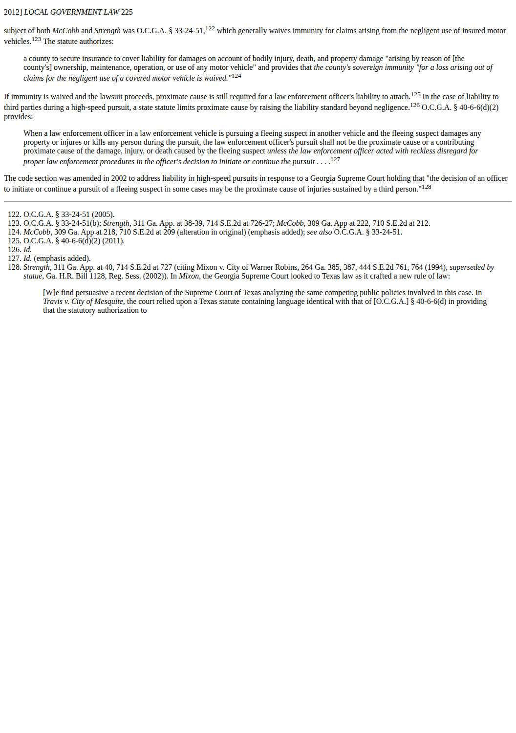2012] LOCAL GOVERNMENT LAW 225
subject of both McCobb and Strength was O.C.G.A. § 33-24-51,122 which generally waives immunity for claims arising from the negligent use of insured motor vehicles.123 The statute authorizes:
a county to secure insurance to cover liability for damages on account of bodily injury, death, and property damage "arising by reason of [the county's] ownership, maintenance, operation, or use of any motor vehicle" and provides that the county's sovereign immunity "for a loss arising out of claims for the negligent use of a covered motor vehicle is waived."124
If immunity is waived and the lawsuit proceeds, proximate cause is still required for a law enforcement officer's liability to attach.125 In the case of liability to third parties during a high-speed pursuit, a state statute limits proximate cause by raising the liability standard beyond negligence.126 O.C.G.A. § 40-6-6(d)(2) provides:
When a law enforcement officer in a law enforcement vehicle is pursuing a fleeing suspect in another vehicle and the fleeing suspect damages any property or injures or kills any person during the pursuit, the law enforcement officer's pursuit shall not be the proximate cause or a contributing proximate cause of the damage, injury, or death caused by the fleeing suspect unless the law enforcement officer acted with reckless disregard for proper law enforcement procedures in the officer's decision to initiate or continue the pursuit . . . .127
The code section was amended in 2002 to address liability in high-speed pursuits in response to a Georgia Supreme Court holding that "the decision of an officer to initiate or continue a pursuit of a fleeing suspect in some cases may be the proximate cause of injuries sustained by a third person."128
O.C.G.A. § 33-24-51 (2005).
O.C.G.A. § 33-24-51(b); Strength, 311 Ga. App. at 38-39, 714 S.E.2d at 726-27; McCobb, 309 Ga. App at 222, 710 S.E.2d at 212.
McCobb, 309 Ga. App at 218, 710 S.E.2d at 209 (alteration in original) (emphasis added); see also O.C.G.A. § 33-24-51.
O.C.G.A. § 40-6-6(d)(2) (2011).
Id.
Id. (emphasis added).
Strength, 311 Ga. App. at 40, 714 S.E.2d at 727 (citing Mixon v. City of Warner Robins, 264 Ga. 385, 387, 444 S.E.2d 761, 764 (1994), superseded by statue, Ga. H.R. Bill 1128, Reg. Sess. (2002)). In Mixon, the Georgia Supreme Court looked to Texas law as it crafted a new rule of law:
[W]e find persuasive a recent decision of the Supreme Court of Texas analyzing the same competing public policies involved in this case. In Travis v. City of Mesquite, the court relied upon a Texas statute containing language identical with that of [O.C.G.A.] § 40-6-6(d) in providing that the statutory authorization to